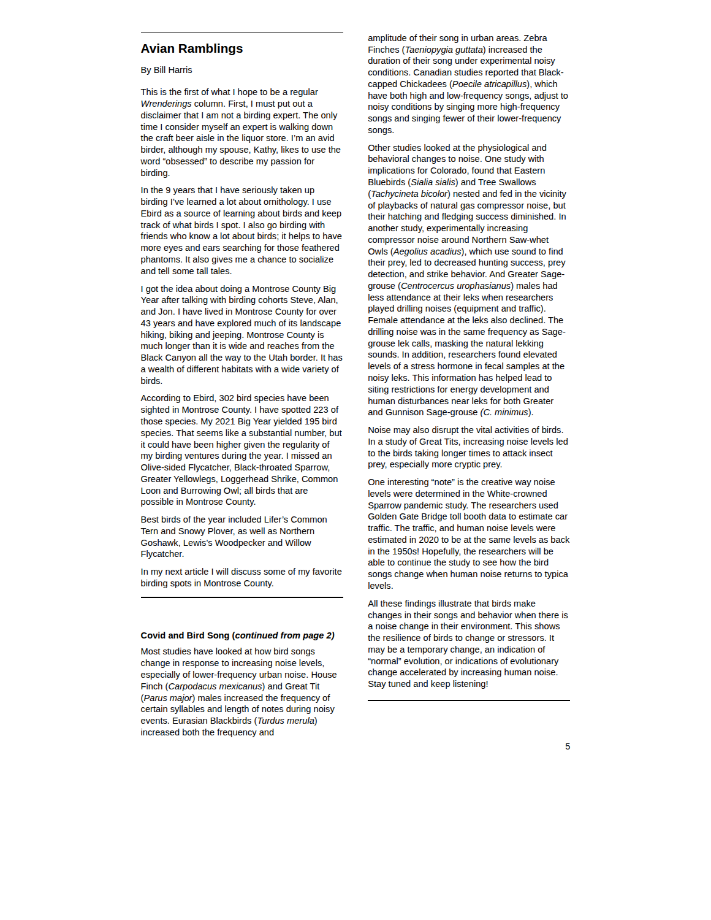Avian Ramblings
By Bill Harris
This is the first of what I hope to be a regular Wrenderings column. First, I must put out a disclaimer that I am not a birding expert. The only time I consider myself an expert is walking down the craft beer aisle in the liquor store. I’m an avid birder, although my spouse, Kathy, likes to use the word “obsessed” to describe my passion for birding.
In the 9 years that I have seriously taken up birding I’ve learned a lot about ornithology. I use Ebird as a source of learning about birds and keep track of what birds I spot. I also go birding with friends who know a lot about birds; it helps to have more eyes and ears searching for those feathered phantoms. It also gives me a chance to socialize and tell some tall tales.
I got the idea about doing a Montrose County Big Year after talking with birding cohorts Steve, Alan, and Jon. I have lived in Montrose County for over 43 years and have explored much of its landscape hiking, biking and jeeping. Montrose County is much longer than it is wide and reaches from the Black Canyon all the way to the Utah border. It has a wealth of different habitats with a wide variety of birds.
According to Ebird, 302 bird species have been sighted in Montrose County. I have spotted 223 of those species. My 2021 Big Year yielded 195 bird species. That seems like a substantial number, but it could have been higher given the regularity of my birding ventures during the year. I missed an Olive-sided Flycatcher, Black-throated Sparrow, Greater Yellowlegs, Loggerhead Shrike, Common Loon and Burrowing Owl; all birds that are possible in Montrose County.
Best birds of the year included Lifer’s Common Tern and Snowy Plover, as well as Northern Goshawk, Lewis’s Woodpecker and Willow Flycatcher.
In my next article I will discuss some of my favorite birding spots in Montrose County.
Covid and Bird Song (continued from page 2)
Most studies have looked at how bird songs change in response to increasing noise levels, especially of lower-frequency urban noise. House Finch (Carpodacus mexicanus) and Great Tit (Parus major) males increased the frequency of certain syllables and length of notes during noisy events. Eurasian Blackbirds (Turdus merula) increased both the frequency and
amplitude of their song in urban areas. Zebra Finches (Taeniopygia guttata) increased the duration of their song under experimental noisy conditions. Canadian studies reported that Black-capped Chickadees (Poecile atricapillus), which have both high and low-frequency songs, adjust to noisy conditions by singing more high-frequency songs and singing fewer of their lower-frequency songs.
Other studies looked at the physiological and behavioral changes to noise. One study with implications for Colorado, found that Eastern Bluebirds (Sialia sialis) and Tree Swallows (Tachycineta bicolor) nested and fed in the vicinity of playbacks of natural gas compressor noise, but their hatching and fledging success diminished. In another study, experimentally increasing compressor noise around Northern Saw-whet Owls (Aegolius acadius), which use sound to find their prey, led to decreased hunting success, prey detection, and strike behavior. And Greater Sage-grouse (Centrocercus urophasianus) males had less attendance at their leks when researchers played drilling noises (equipment and traffic). Female attendance at the leks also declined. The drilling noise was in the same frequency as Sage-grouse lek calls, masking the natural lekking sounds. In addition, researchers found elevated levels of a stress hormone in fecal samples at the noisy leks. This information has helped lead to siting restrictions for energy development and human disturbances near leks for both Greater and Gunnison Sage-grouse (C. minimus).
Noise may also disrupt the vital activities of birds. In a study of Great Tits, increasing noise levels led to the birds taking longer times to attack insect prey, especially more cryptic prey.
One interesting “note” is the creative way noise levels were determined in the White-crowned Sparrow pandemic study. The researchers used Golden Gate Bridge toll booth data to estimate car traffic. The traffic, and human noise levels were estimated in 2020 to be at the same levels as back in the 1950s! Hopefully, the researchers will be able to continue the study to see how the bird songs change when human noise returns to typica levels.
All these findings illustrate that birds make changes in their songs and behavior when there is a noise change in their environment. This shows the resilience of birds to change or stressors. It may be a temporary change, an indication of “normal” evolution, or indications of evolutionary change accelerated by increasing human noise. Stay tuned and keep listening!
5